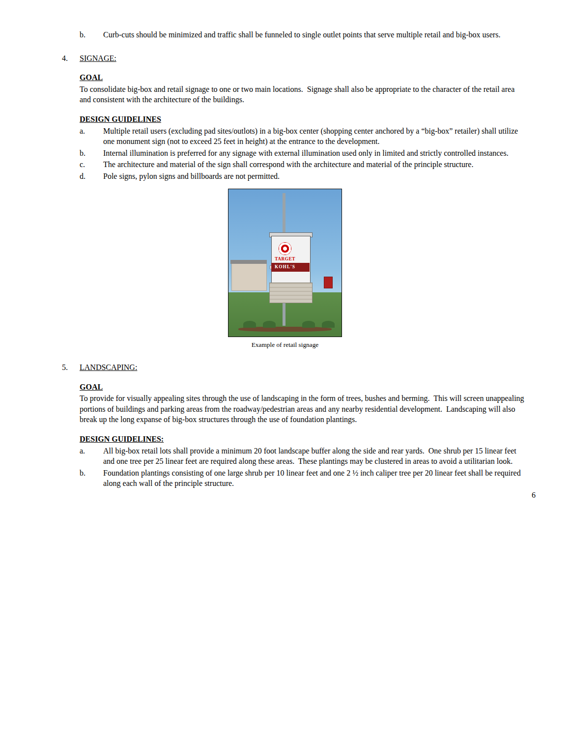b.
Curb-cuts should be minimized and traffic shall be funneled to single outlet points that serve multiple retail and big-box users.
4.
SIGNAGE:
GOAL
To consolidate big-box and retail signage to one or two main locations. Signage shall also be appropriate to the character of the retail area and consistent with the architecture of the buildings.
DESIGN GUIDELINES
a.
Multiple retail users (excluding pad sites/outlots) in a big-box center (shopping center anchored by a “big-box” retailer) shall utilize one monument sign (not to exceed 25 feet in height) at the entrance to the development.
b.
Internal illumination is preferred for any signage with external illumination used only in limited and strictly controlled instances.
c.
The architecture and material of the sign shall correspond with the architecture and material of the principle structure.
d.
Pole signs, pylon signs and billboards are not permitted.
TARGET
KOHL'S
Example of retail signage
5.
LANDSCAPING:
GOAL
To provide for visually appealing sites through the use of landscaping in the form of trees, bushes and berming. This will screen unappealing portions of buildings and parking areas from the roadway/pedestrian areas and any nearby residential development. Landscaping will also break up the long expanse of big-box structures through the use of foundation plantings.
DESIGN GUIDELINES:
a.
All big-box retail lots shall provide a minimum 20 foot landscape buffer along the side and rear yards. One shrub per 15 linear feet and one tree per 25 linear feet are required along these areas. These plantings may be clustered in areas to avoid a utilitarian look.
b.
Foundation plantings consisting of one large shrub per 10 linear feet and one 2 ½ inch caliper tree per 20 linear feet shall be required along each wall of the principle structure.
6